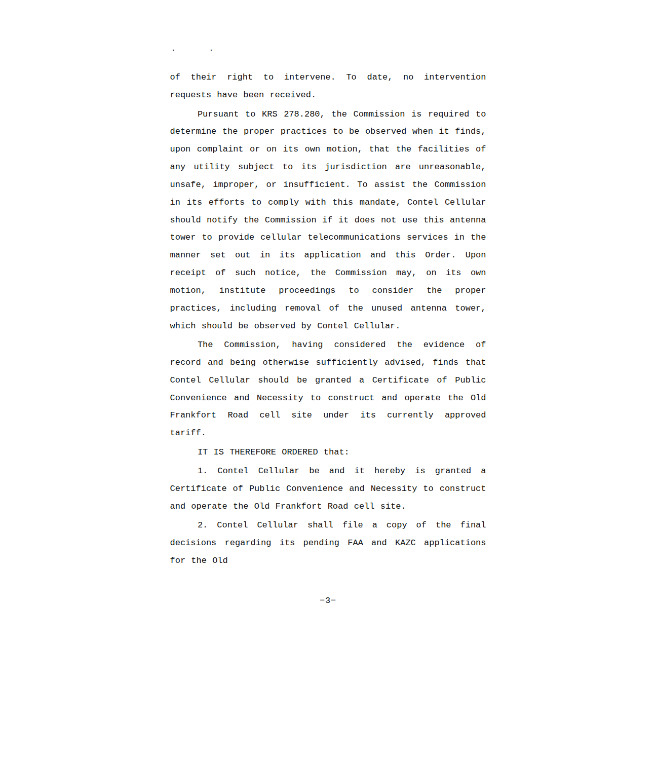. .
of their right to intervene. To date, no intervention requests have been received.
Pursuant to KRS 278.280, the Commission is required to determine the proper practices to be observed when it finds, upon complaint or on its own motion, that the facilities of any utility subject to its jurisdiction are unreasonable, unsafe, improper, or insufficient. To assist the Commission in its efforts to comply with this mandate, Contel Cellular should notify the Commission if it does not use this antenna tower to provide cellular telecommunications services in the manner set out in its application and this Order. Upon receipt of such notice, the Commission may, on its own motion, institute proceedings to consider the proper practices, including removal of the unused antenna tower, which should be observed by Contel Cellular.
The Commission, having considered the evidence of record and being otherwise sufficiently advised, finds that Contel Cellular should be granted a Certificate of Public Convenience and Necessity to construct and operate the Old Frankfort Road cell site under its currently approved tariff.
IT IS THEREFORE ORDERED that:
1. Contel Cellular be and it hereby is granted a Certificate of Public Convenience and Necessity to construct and operate the Old Frankfort Road cell site.
2. Contel Cellular shall file a copy of the final decisions regarding its pending FAA and KAZC applications for the Old
−3−